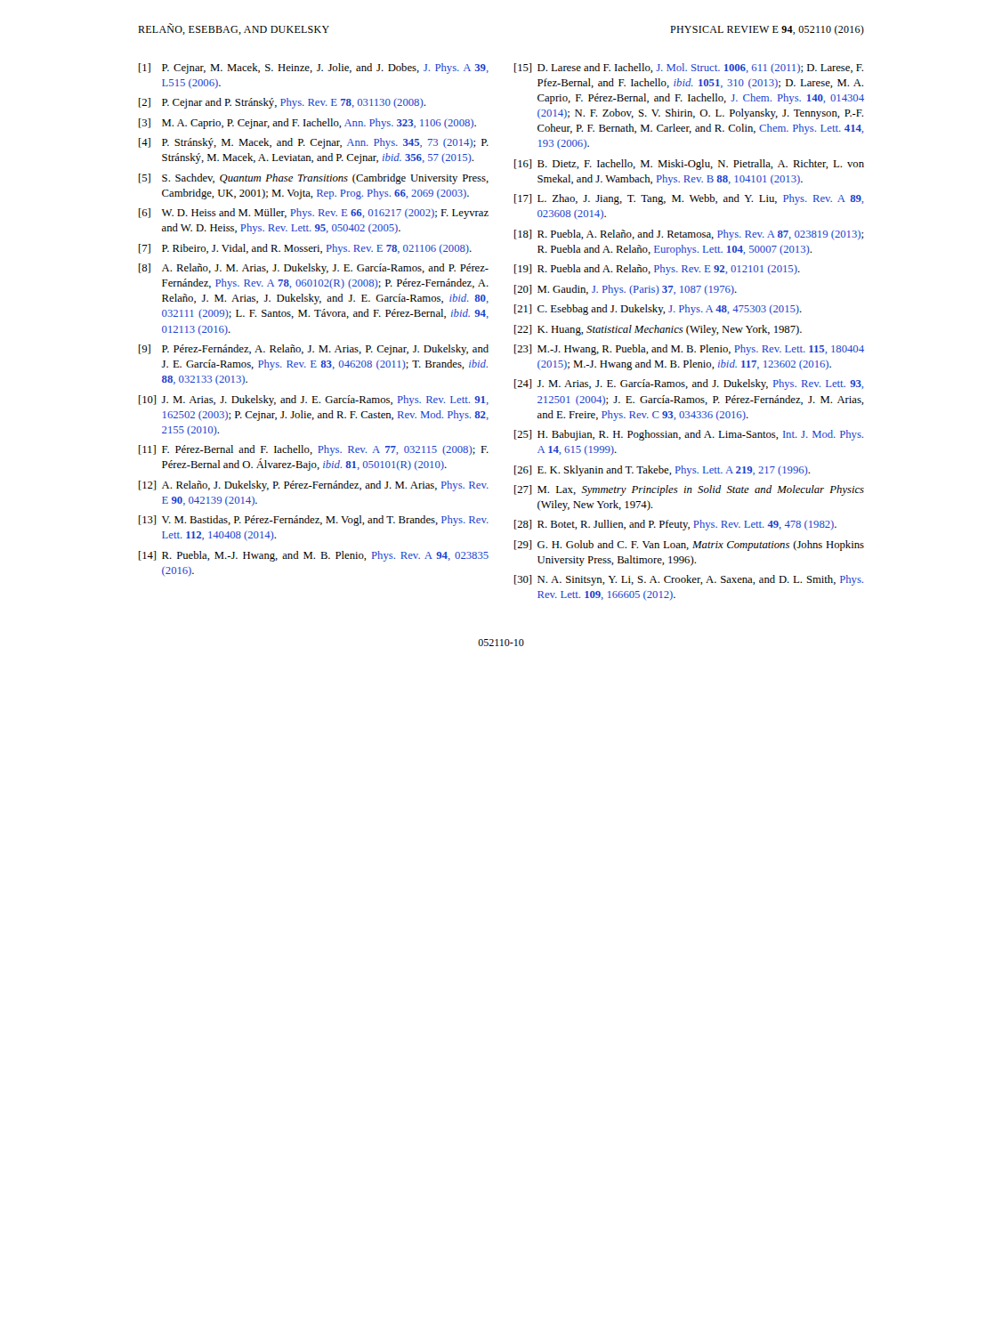Relaño, Esebbag, and Dukelsky
PHYSICAL REVIEW E 94, 052110 (2016)
[1] P. Cejnar, M. Macek, S. Heinze, J. Jolie, and J. Dobes, J. Phys. A 39, L515 (2006).
[2] P. Cejnar and P. Stránský, Phys. Rev. E 78, 031130 (2008).
[3] M. A. Caprio, P. Cejnar, and F. Iachello, Ann. Phys. 323, 1106 (2008).
[4] P. Stránský, M. Macek, and P. Cejnar, Ann. Phys. 345, 73 (2014); P. Stránský, M. Macek, A. Leviatan, and P. Cejnar, ibid. 356, 57 (2015).
[5] S. Sachdev, Quantum Phase Transitions (Cambridge University Press, Cambridge, UK, 2001); M. Vojta, Rep. Prog. Phys. 66, 2069 (2003).
[6] W. D. Heiss and M. Müller, Phys. Rev. E 66, 016217 (2002); F. Leyvraz and W. D. Heiss, Phys. Rev. Lett. 95, 050402 (2005).
[7] P. Ribeiro, J. Vidal, and R. Mosseri, Phys. Rev. E 78, 021106 (2008).
[8] A. Relaño, J. M. Arias, J. Dukelsky, J. E. García-Ramos, and P. Pérez-Fernández, Phys. Rev. A 78, 060102(R) (2008); P. Pérez-Fernández, A. Relaño, J. M. Arias, J. Dukelsky, and J. E. García-Ramos, ibid. 80, 032111 (2009); L. F. Santos, M. Távora, and F. Pérez-Bernal, ibid. 94, 012113 (2016).
[9] P. Pérez-Fernández, A. Relaño, J. M. Arias, P. Cejnar, J. Dukelsky, and J. E. García-Ramos, Phys. Rev. E 83, 046208 (2011); T. Brandes, ibid. 88, 032133 (2013).
[10] J. M. Arias, J. Dukelsky, and J. E. García-Ramos, Phys. Rev. Lett. 91, 162502 (2003); P. Cejnar, J. Jolie, and R. F. Casten, Rev. Mod. Phys. 82, 2155 (2010).
[11] F. Pérez-Bernal and F. Iachello, Phys. Rev. A 77, 032115 (2008); F. Pérez-Bernal and O. Álvarez-Bajo, ibid. 81, 050101(R) (2010).
[12] A. Relaño, J. Dukelsky, P. Pérez-Fernández, and J. M. Arias, Phys. Rev. E 90, 042139 (2014).
[13] V. M. Bastidas, P. Pérez-Fernández, M. Vogl, and T. Brandes, Phys. Rev. Lett. 112, 140408 (2014).
[14] R. Puebla, M.-J. Hwang, and M. B. Plenio, Phys. Rev. A 94, 023835 (2016).
[15] D. Larese and F. Iachello, J. Mol. Struct. 1006, 611 (2011); D. Larese, F. Pfez-Bernal, and F. Iachello, ibid. 1051, 310 (2013); D. Larese, M. A. Caprio, F. Pérez-Bernal, and F. Iachello, J. Chem. Phys. 140, 014304 (2014); N. F. Zobov, S. V. Shirin, O. L. Polyansky, J. Tennyson, P.-F. Coheur, P. F. Bernath, M. Carleer, and R. Colin, Chem. Phys. Lett. 414, 193 (2006).
[16] B. Dietz, F. Iachello, M. Miski-Oglu, N. Pietralla, A. Richter, L. von Smekal, and J. Wambach, Phys. Rev. B 88, 104101 (2013).
[17] L. Zhao, J. Jiang, T. Tang, M. Webb, and Y. Liu, Phys. Rev. A 89, 023608 (2014).
[18] R. Puebla, A. Relaño, and J. Retamosa, Phys. Rev. A 87, 023819 (2013); R. Puebla and A. Relaño, Europhys. Lett. 104, 50007 (2013).
[19] R. Puebla and A. Relaño, Phys. Rev. E 92, 012101 (2015).
[20] M. Gaudin, J. Phys. (Paris) 37, 1087 (1976).
[21] C. Esebbag and J. Dukelsky, J. Phys. A 48, 475303 (2015).
[22] K. Huang, Statistical Mechanics (Wiley, New York, 1987).
[23] M.-J. Hwang, R. Puebla, and M. B. Plenio, Phys. Rev. Lett. 115, 180404 (2015); M.-J. Hwang and M. B. Plenio, ibid. 117, 123602 (2016).
[24] J. M. Arias, J. E. García-Ramos, and J. Dukelsky, Phys. Rev. Lett. 93, 212501 (2004); J. E. García-Ramos, P. Pérez-Fernández, J. M. Arias, and E. Freire, Phys. Rev. C 93, 034336 (2016).
[25] H. Babujian, R. H. Poghossian, and A. Lima-Santos, Int. J. Mod. Phys. A 14, 615 (1999).
[26] E. K. Sklyanin and T. Takebe, Phys. Lett. A 219, 217 (1996).
[27] M. Lax, Symmetry Principles in Solid State and Molecular Physics (Wiley, New York, 1974).
[28] R. Botet, R. Jullien, and P. Pfeuty, Phys. Rev. Lett. 49, 478 (1982).
[29] G. H. Golub and C. F. Van Loan, Matrix Computations (Johns Hopkins University Press, Baltimore, 1996).
[30] N. A. Sinitsyn, Y. Li, S. A. Crooker, A. Saxena, and D. L. Smith, Phys. Rev. Lett. 109, 166605 (2012).
052110-10